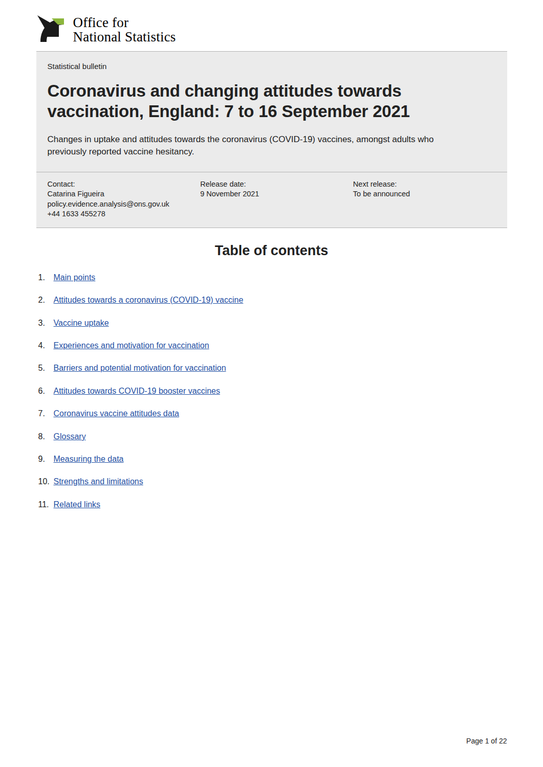Office for National Statistics
Statistical bulletin
Coronavirus and changing attitudes towards vaccination, England: 7 to 16 September 2021
Changes in uptake and attitudes towards the coronavirus (COVID-19) vaccines, amongst adults who previously reported vaccine hesitancy.
Contact:
Catarina Figueira
policy.evidence.analysis@ons.gov.uk
+44 1633 455278
Release date:
9 November 2021
Next release:
To be announced
Table of contents
Main points
Attitudes towards a coronavirus (COVID-19) vaccine
Vaccine uptake
Experiences and motivation for vaccination
Barriers and potential motivation for vaccination
Attitudes towards COVID-19 booster vaccines
Coronavirus vaccine attitudes data
Glossary
Measuring the data
Strengths and limitations
Related links
Page 1 of 22